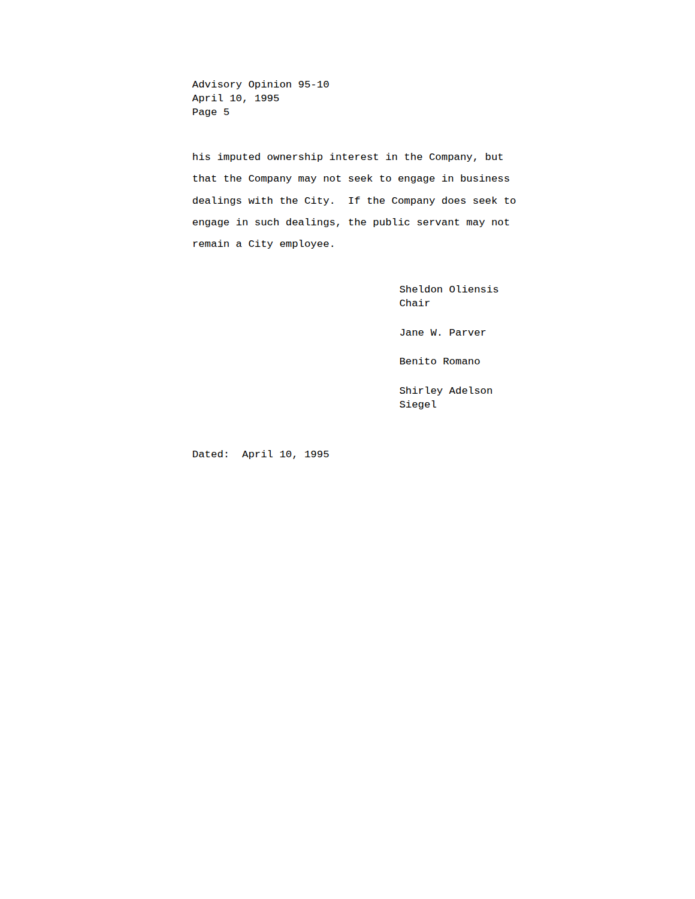Advisory Opinion 95-10
April 10, 1995
Page 5
his imputed ownership interest in the Company, but that the Company may not seek to engage in business dealings with the City. If the Company does seek to engage in such dealings, the public servant may not remain a City employee.
Sheldon Oliensis
Chair
Jane W. Parver
Benito Romano
Shirley Adelson Siegel
Dated: April 10, 1995